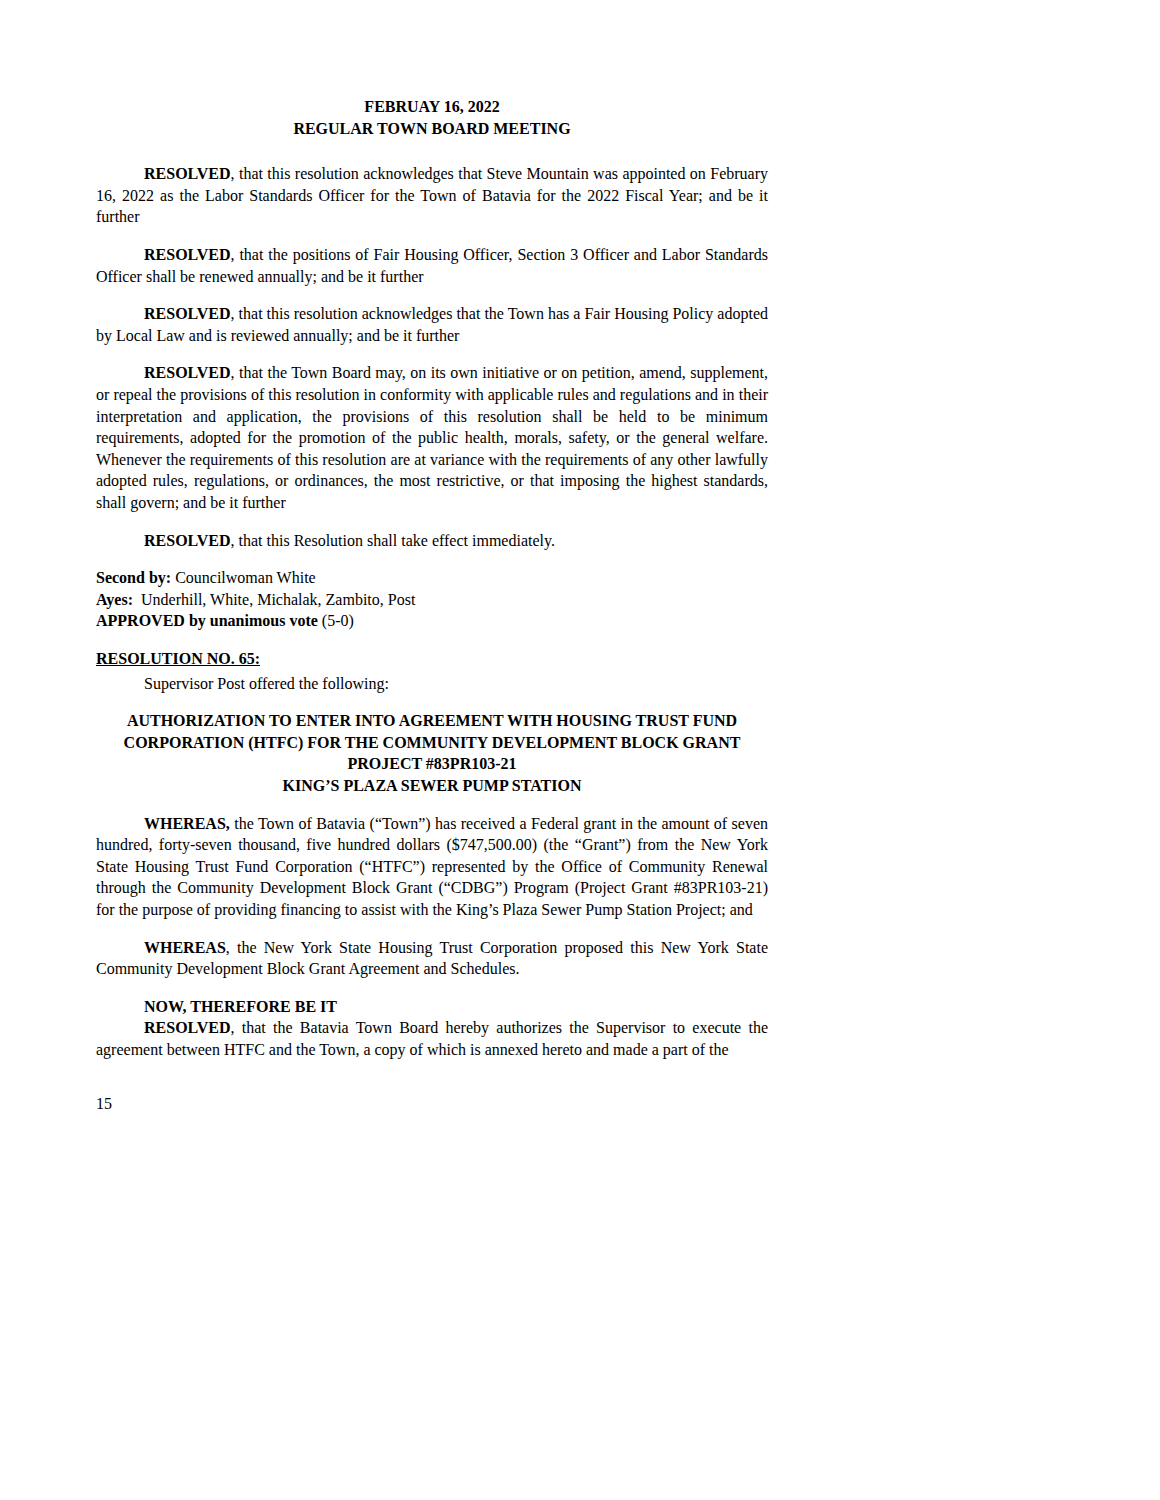FEBRUAY 16, 2022
REGULAR TOWN BOARD MEETING
RESOLVED, that this resolution acknowledges that Steve Mountain was appointed on February 16, 2022 as the Labor Standards Officer for the Town of Batavia for the 2022 Fiscal Year; and be it further
RESOLVED, that the positions of Fair Housing Officer, Section 3 Officer and Labor Standards Officer shall be renewed annually; and be it further
RESOLVED, that this resolution acknowledges that the Town has a Fair Housing Policy adopted by Local Law and is reviewed annually; and be it further
RESOLVED, that the Town Board may, on its own initiative or on petition, amend, supplement, or repeal the provisions of this resolution in conformity with applicable rules and regulations and in their interpretation and application, the provisions of this resolution shall be held to be minimum requirements, adopted for the promotion of the public health, morals, safety, or the general welfare. Whenever the requirements of this resolution are at variance with the requirements of any other lawfully adopted rules, regulations, or ordinances, the most restrictive, or that imposing the highest standards, shall govern; and be it further
RESOLVED, that this Resolution shall take effect immediately.
Second by: Councilwoman White
Ayes: Underhill, White, Michalak, Zambito, Post
APPROVED by unanimous vote (5-0)
RESOLUTION NO. 65:
Supervisor Post offered the following:
AUTHORIZATION TO ENTER INTO AGREEMENT WITH HOUSING TRUST FUND
CORPORATION (HTFC) FOR THE COMMUNITY DEVELOPMENT BLOCK GRANT
PROJECT #83PR103-21
KING’S PLAZA SEWER PUMP STATION
WHEREAS, the Town of Batavia (“Town”) has received a Federal grant in the amount of seven hundred, forty-seven thousand, five hundred dollars ($747,500.00) (the “Grant”) from the New York State Housing Trust Fund Corporation (“HTFC”) represented by the Office of Community Renewal through the Community Development Block Grant (“CDBG”) Program (Project Grant #83PR103-21) for the purpose of providing financing to assist with the King’s Plaza Sewer Pump Station Project; and
WHEREAS, the New York State Housing Trust Corporation proposed this New York State Community Development Block Grant Agreement and Schedules.
NOW, THEREFORE BE IT
RESOLVED, that the Batavia Town Board hereby authorizes the Supervisor to execute the agreement between HTFC and the Town, a copy of which is annexed hereto and made a part of the
15